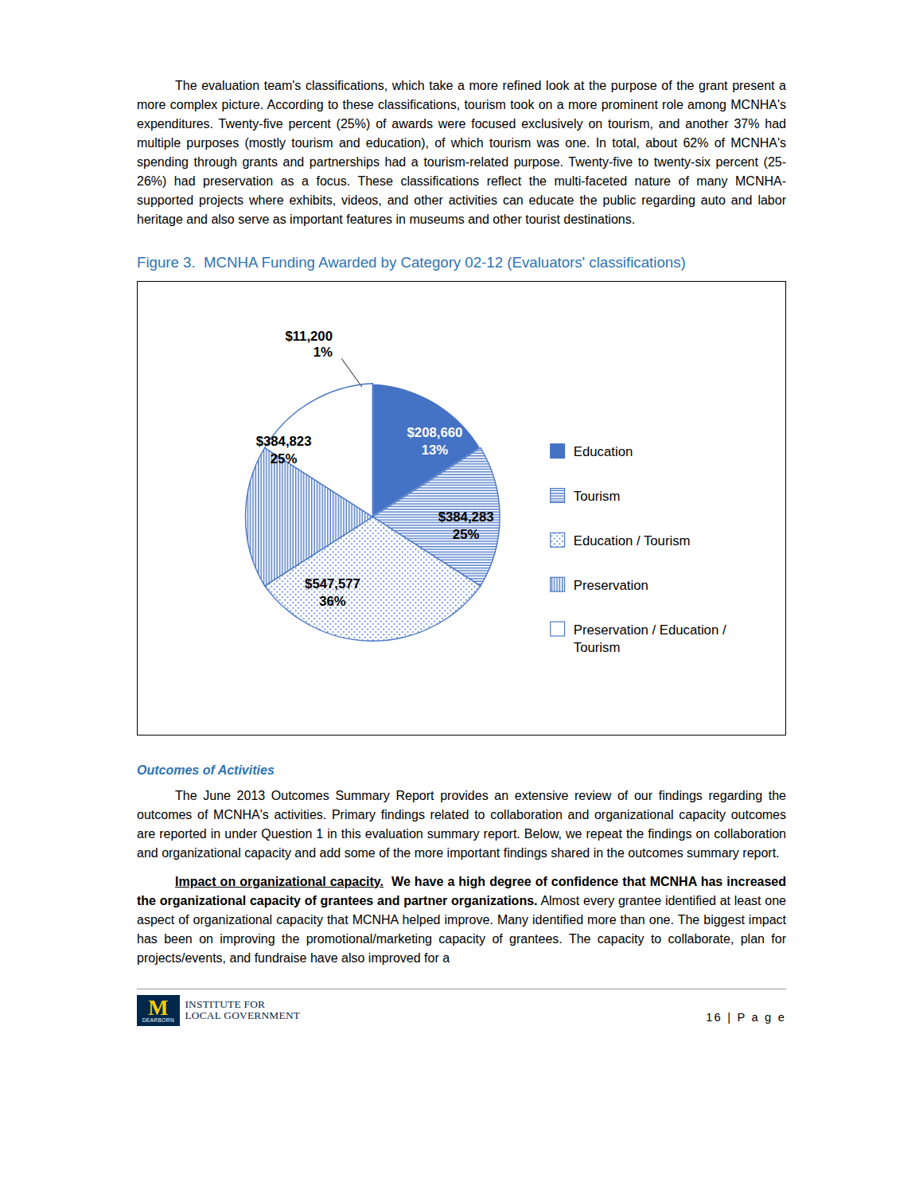The evaluation team's classifications, which take a more refined look at the purpose of the grant present a more complex picture. According to these classifications, tourism took on a more prominent role among MCNHA's expenditures. Twenty-five percent (25%) of awards were focused exclusively on tourism, and another 37% had multiple purposes (mostly tourism and education), of which tourism was one. In total, about 62% of MCNHA's spending through grants and partnerships had a tourism-related purpose. Twenty-five to twenty-six percent (25-26%) had preservation as a focus. These classifications reflect the multi-faceted nature of many MCNHA-supported projects where exhibits, videos, and other activities can educate the public regarding auto and labor heritage and also serve as important features in museums and other tourist destinations.
Figure 3. MCNHA Funding Awarded by Category 02-12 (Evaluators' classifications)
$11,200 1% $208,660 13% $384,283 25% $547,577 36% $384,823 25% Education Tourism Education / Tourism Preservation Preservation / Education / Tourism
Outcomes of Activities
The June 2013 Outcomes Summary Report provides an extensive review of our findings regarding the outcomes of MCNHA's activities. Primary findings related to collaboration and organizational capacity outcomes are reported in under Question 1 in this evaluation summary report. Below, we repeat the findings on collaboration and organizational capacity and add some of the more important findings shared in the outcomes summary report.
Impact on organizational capacity. We have a high degree of confidence that MCNHA has increased the organizational capacity of grantees and partner organizations. Almost every grantee identified at least one aspect of organizational capacity that MCNHA helped improve. Many identified more than one. The biggest impact has been on improving the promotional/marketing capacity of grantees. The capacity to collaborate, plan for projects/events, and fundraise have also improved for a
MDEARBORN
INSTITUTE FOR
LOCAL GOVERNMENT
16 | P a g e